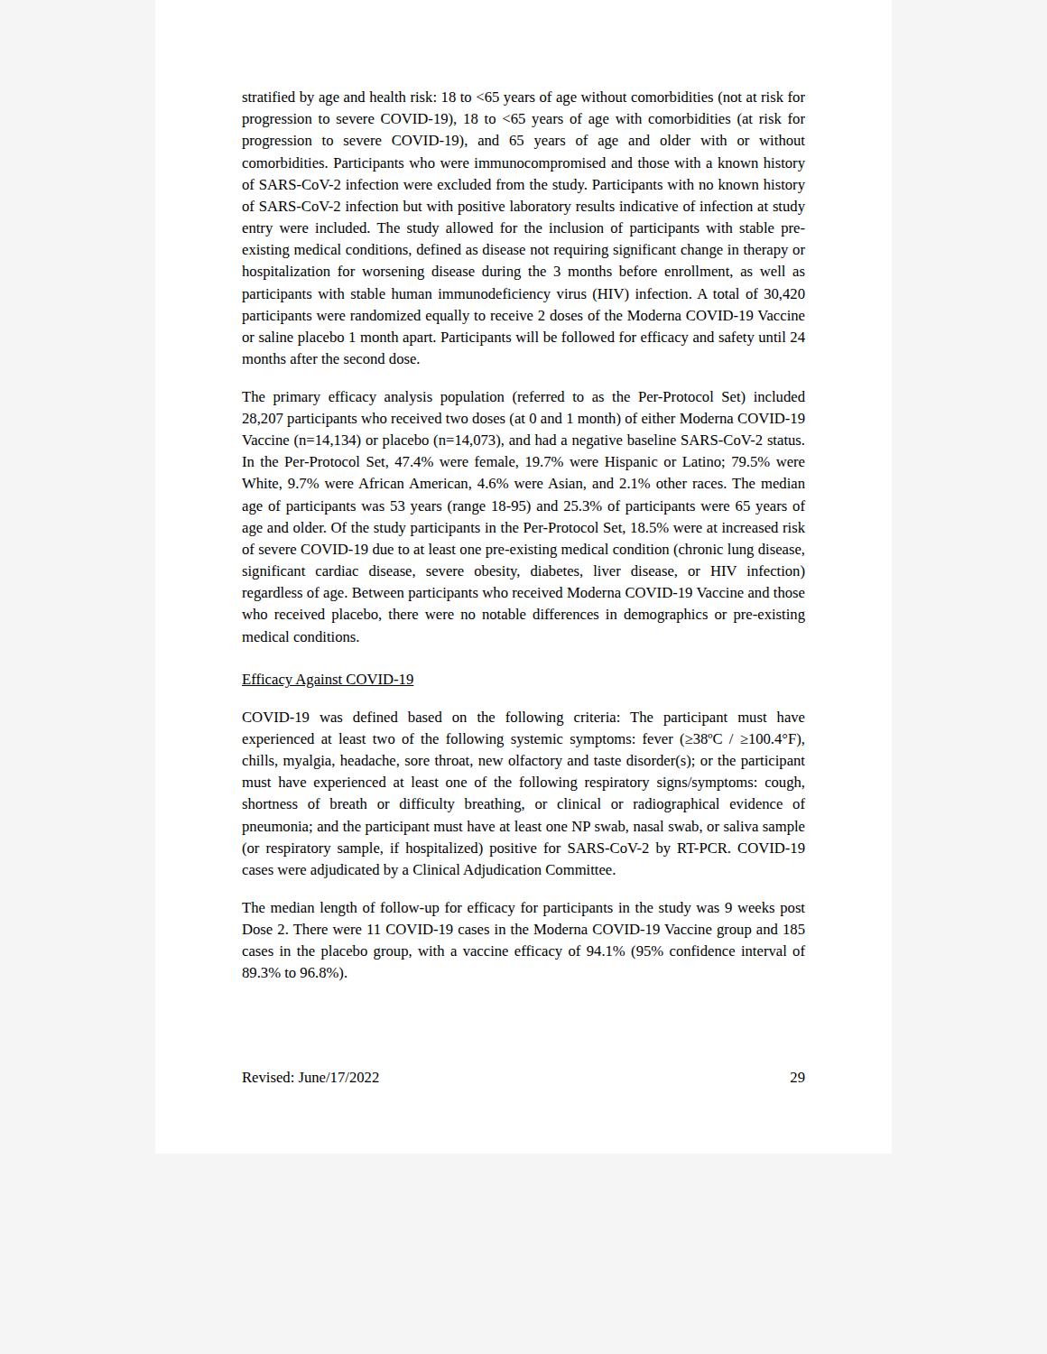stratified by age and health risk: 18 to <65 years of age without comorbidities (not at risk for progression to severe COVID-19), 18 to <65 years of age with comorbidities (at risk for progression to severe COVID-19), and 65 years of age and older with or without comorbidities. Participants who were immunocompromised and those with a known history of SARS-CoV-2 infection were excluded from the study. Participants with no known history of SARS-CoV-2 infection but with positive laboratory results indicative of infection at study entry were included. The study allowed for the inclusion of participants with stable pre-existing medical conditions, defined as disease not requiring significant change in therapy or hospitalization for worsening disease during the 3 months before enrollment, as well as participants with stable human immunodeficiency virus (HIV) infection. A total of 30,420 participants were randomized equally to receive 2 doses of the Moderna COVID-19 Vaccine or saline placebo 1 month apart. Participants will be followed for efficacy and safety until 24 months after the second dose.
The primary efficacy analysis population (referred to as the Per-Protocol Set) included 28,207 participants who received two doses (at 0 and 1 month) of either Moderna COVID-19 Vaccine (n=14,134) or placebo (n=14,073), and had a negative baseline SARS-CoV-2 status. In the Per-Protocol Set, 47.4% were female, 19.7% were Hispanic or Latino; 79.5% were White, 9.7% were African American, 4.6% were Asian, and 2.1% other races. The median age of participants was 53 years (range 18-95) and 25.3% of participants were 65 years of age and older. Of the study participants in the Per-Protocol Set, 18.5% were at increased risk of severe COVID-19 due to at least one pre-existing medical condition (chronic lung disease, significant cardiac disease, severe obesity, diabetes, liver disease, or HIV infection) regardless of age. Between participants who received Moderna COVID-19 Vaccine and those who received placebo, there were no notable differences in demographics or pre-existing medical conditions.
Efficacy Against COVID-19
COVID-19 was defined based on the following criteria: The participant must have experienced at least two of the following systemic symptoms: fever (≥38ºC / ≥100.4°F), chills, myalgia, headache, sore throat, new olfactory and taste disorder(s); or the participant must have experienced at least one of the following respiratory signs/symptoms: cough, shortness of breath or difficulty breathing, or clinical or radiographical evidence of pneumonia; and the participant must have at least one NP swab, nasal swab, or saliva sample (or respiratory sample, if hospitalized) positive for SARS-CoV-2 by RT-PCR. COVID-19 cases were adjudicated by a Clinical Adjudication Committee.
The median length of follow-up for efficacy for participants in the study was 9 weeks post Dose 2. There were 11 COVID-19 cases in the Moderna COVID-19 Vaccine group and 185 cases in the placebo group, with a vaccine efficacy of 94.1% (95% confidence interval of 89.3% to 96.8%).
Revised: June/17/2022 29